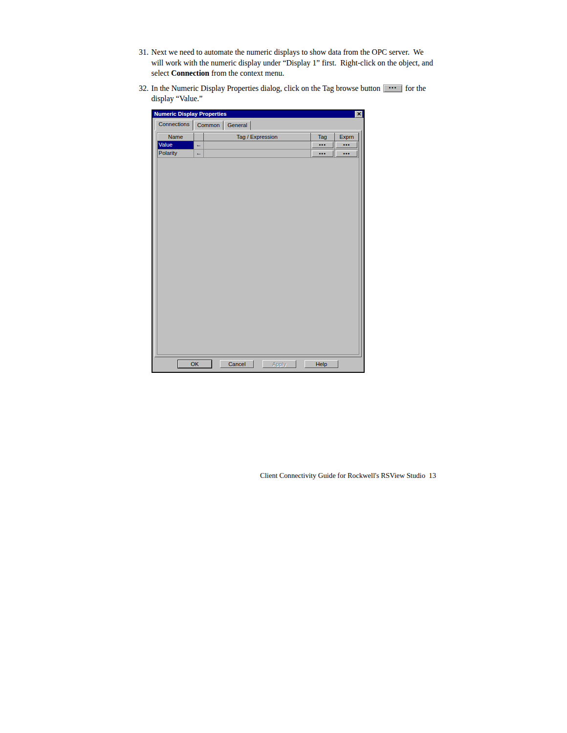31. Next we need to automate the numeric displays to show data from the OPC server. We will work with the numeric display under “Display 1” first. Right-click on the object, and select Connection from the context menu.
32. In the Numeric Display Properties dialog, click on the Tag browse button ••• for the display “Value.”
Numeric Display Properties ✕
Connections
Common
General
| Name | | Tag / Expression | Tag | Exprn |
| --- | --- | --- | --- | --- |
| Value | ← | | ••• | ••• |
| Polarity | ← | | ••• | ••• |
OK
Cancel
Apply
Help
Client Connectivity Guide for Rockwell's RSView Studio 13